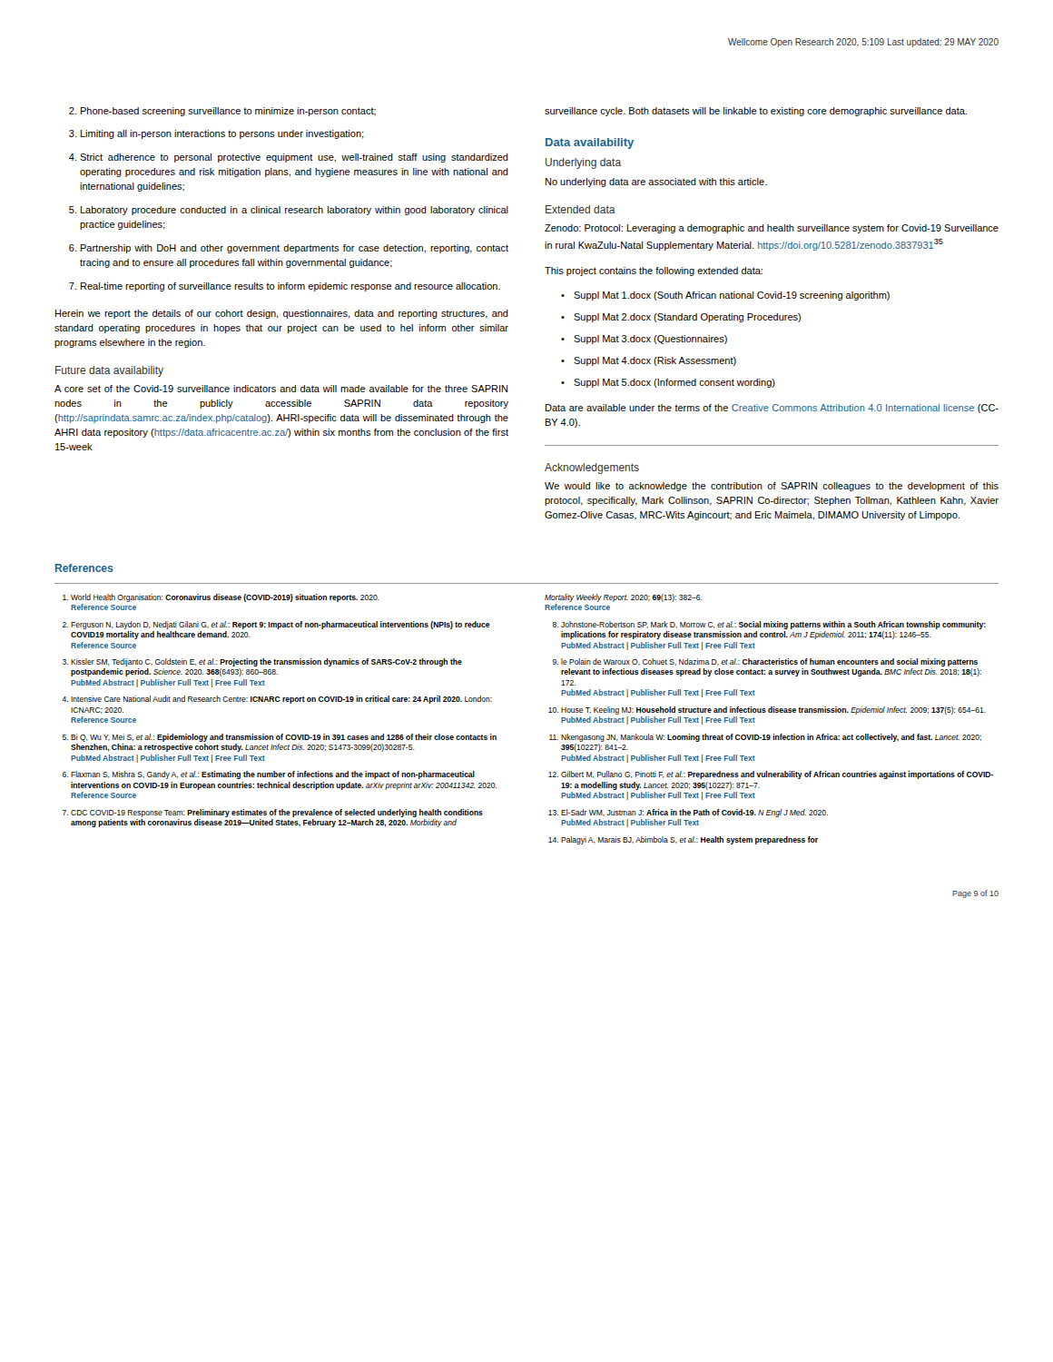Wellcome Open Research 2020, 5:109 Last updated: 29 MAY 2020
Phone-based screening surveillance to minimize in-person contact;
Limiting all in-person interactions to persons under investigation;
Strict adherence to personal protective equipment use, well-trained staff using standardized operating procedures and risk mitigation plans, and hygiene measures in line with national and international guidelines;
Laboratory procedure conducted in a clinical research laboratory within good laboratory clinical practice guidelines;
Partnership with DoH and other government departments for case detection, reporting, contact tracing and to ensure all procedures fall within governmental guidance;
Real-time reporting of surveillance results to inform epidemic response and resource allocation.
Herein we report the details of our cohort design, questionnaires, data and reporting structures, and standard operating procedures in hopes that our project can be used to hel inform other similar programs elsewhere in the region.
Future data availability
A core set of the Covid-19 surveillance indicators and data will made available for the three SAPRIN nodes in the publicly accessible SAPRIN data repository (http://saprindata.samrc.ac.za/index.php/catalog). AHRI-specific data will be disseminated through the AHRI data repository (https://data.africacentre.ac.za/) within six months from the conclusion of the first 15-week
surveillance cycle. Both datasets will be linkable to existing core demographic surveillance data.
Data availability
Underlying data
No underlying data are associated with this article.
Extended data
Zenodo: Protocol: Leveraging a demographic and health surveillance system for Covid-19 Surveillance in rural KwaZulu-Natal Supplementary Material. https://doi.org/10.5281/zenodo.383793135
This project contains the following extended data:
Suppl Mat 1.docx (South African national Covid-19 screening algorithm)
Suppl Mat 2.docx (Standard Operating Procedures)
Suppl Mat 3.docx (Questionnaires)
Suppl Mat 4.docx (Risk Assessment)
Suppl Mat 5.docx (Informed consent wording)
Data are available under the terms of the Creative Commons Attribution 4.0 International license (CC-BY 4.0).
Acknowledgements
We would like to acknowledge the contribution of SAPRIN colleagues to the development of this protocol, specifically, Mark Collinson, SAPRIN Co-director; Stephen Tollman, Kathleen Kahn, Xavier Gomez-Olive Casas, MRC-Wits Agincourt; and Eric Maimela, DIMAMO University of Limpopo.
References
World Health Organisation: Coronavirus disease (COVID-2019) situation reports. 2020.
Reference Source
Ferguson N, Laydon D, Nedjati Gilani G, et al.: Report 9: Impact of non-pharmaceutical interventions (NPIs) to reduce COVID19 mortality and healthcare demand. 2020.
Reference Source
Kissler SM, Tedijanto C, Goldstein E, et al.: Projecting the transmission dynamics of SARS-CoV-2 through the postpandemic period. Science. 2020. 368(6493): 860–868.
PubMed Abstract | Publisher Full Text | Free Full Text
Intensive Care National Audit and Research Centre: ICNARC report on COVID-19 in critical care: 24 April 2020. London: ICNARC; 2020.
Reference Source
Bi Q, Wu Y, Mei S, et al.: Epidemiology and transmission of COVID-19 in 391 cases and 1286 of their close contacts in Shenzhen, China: a retrospective cohort study. Lancet Infect Dis. 2020; S1473-3099(20)30287-5.
PubMed Abstract | Publisher Full Text | Free Full Text
Flaxman S, Mishra S, Gandy A, et al.: Estimating the number of infections and the impact of non-pharmaceutical interventions on COVID-19 in European countries: technical description update. arXiv preprint arXiv: 200411342. 2020.
Reference Source
CDC COVID-19 Response Team: Preliminary estimates of the prevalence of selected underlying health conditions among patients with coronavirus disease 2019—United States, February 12–March 28, 2020. Morbidity and
Mortality Weekly Report. 2020; 69(13): 382–6.
Reference Source
Johnstone-Robertson SP, Mark D, Morrow C, et al.: Social mixing patterns within a South African township community: implications for respiratory disease transmission and control. Am J Epidemiol. 2011; 174(11): 1246–55.
PubMed Abstract | Publisher Full Text | Free Full Text
le Polain de Waroux O, Cohuet S, Ndazima D, et al.: Characteristics of human encounters and social mixing patterns relevant to infectious diseases spread by close contact: a survey in Southwest Uganda. BMC Infect Dis. 2018; 18(1): 172.
PubMed Abstract | Publisher Full Text | Free Full Text
House T, Keeling MJ: Household structure and infectious disease transmission. Epidemiol Infect. 2009; 137(5): 654–61.
PubMed Abstract | Publisher Full Text | Free Full Text
Nkengasong JN, Mankoula W: Looming threat of COVID-19 infection in Africa: act collectively, and fast. Lancet. 2020; 395(10227): 841–2.
PubMed Abstract | Publisher Full Text | Free Full Text
Gilbert M, Pullano G, Pinotti F, et al.: Preparedness and vulnerability of African countries against importations of COVID-19: a modelling study. Lancet. 2020; 395(10227): 871–7.
PubMed Abstract | Publisher Full Text | Free Full Text
El-Sadr WM, Justman J: Africa in the Path of Covid-19. N Engl J Med. 2020.
PubMed Abstract | Publisher Full Text
Palagyi A, Marais BJ, Abimbola S, et al.: Health system preparedness for
Page 9 of 10